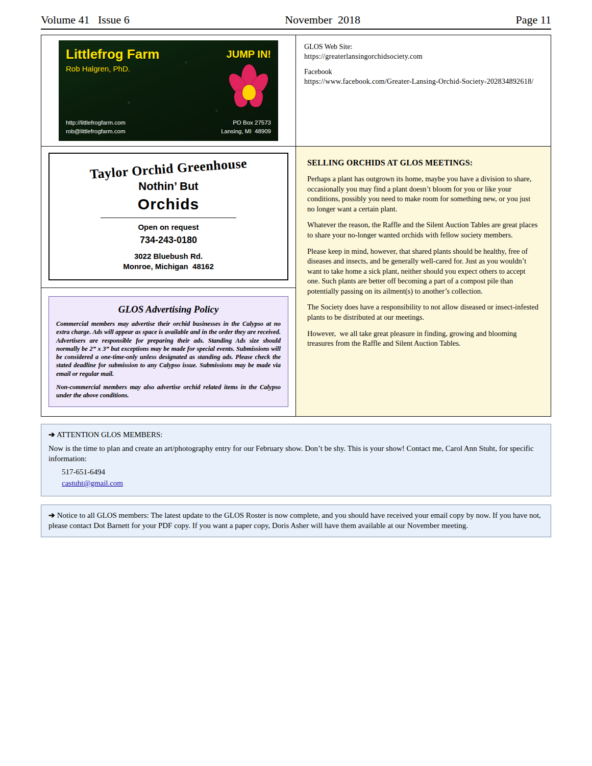Volume 41 Issue 6
November 2018
Page 11
Littlefrog Farm
Rob Halgren, PhD.
JUMP IN!
http://littlefrogfarm.com
rob@littlefrogfarm.com
PO Box 27573
Lansing, MI 48909
GLOS Web Site: https://greaterlansingorchidsociety.com
Facebook https://www.facebook.com/Greater-Lansing-Orchid-Society-202834892618/
Taylor Orchid Greenhouse
Nothin’ But
Orchids
Open on request
734-243-0180
3022 Bluebush Rd.
Monroe, Michigan 48162
GLOS Advertising Policy
Commercial members may advertise their orchid businesses in the Calypso at no extra charge. Ads will appear as space is available and in the order they are received. Advertisers are responsible for preparing their ads. Standing Ads size should normally be 2” x 3” but exceptions may be made for special events. Submissions will be considered a one-time-only unless designated as standing ads. Please check the stated deadline for submission to any Calypso issue. Submissions may be made via email or regular mail.
Non-commercial members may also advertise orchid related items in the Calypso under the above conditions.
SELLING ORCHIDS AT GLOS MEETINGS:
Perhaps a plant has outgrown its home, maybe you have a division to share, occasionally you may find a plant doesn’t bloom for you or like your conditions, possibly you need to make room for something new, or you just no longer want a certain plant.
Whatever the reason, the Raffle and the Silent Auction Tables are great places to share your no-longer wanted orchids with fellow society members.
Please keep in mind, however, that shared plants should be healthy, free of diseases and insects, and be generally well-cared for. Just as you wouldn’t want to take home a sick plant, neither should you expect others to accept one. Such plants are better off becoming a part of a compost pile than potentially passing on its ailment(s) to another’s collection.
The Society does have a responsibility to not allow diseased or insect-infested plants to be distributed at our meetings.
However, we all take great pleasure in finding, growing and blooming treasures from the Raffle and Silent Auction Tables.
➔ ATTENTION GLOS MEMBERS:
Now is the time to plan and create an art/photography entry for our February show. Don’t be shy. This is your show! Contact me, Carol Ann Stuht, for specific information:
517-651-6494
castuht@gmail.com
➔ Notice to all GLOS members: The latest update to the GLOS Roster is now complete, and you should have received your email copy by now. If you have not, please contact Dot Barnett for your PDF copy. If you want a paper copy, Doris Asher will have them available at our November meeting.